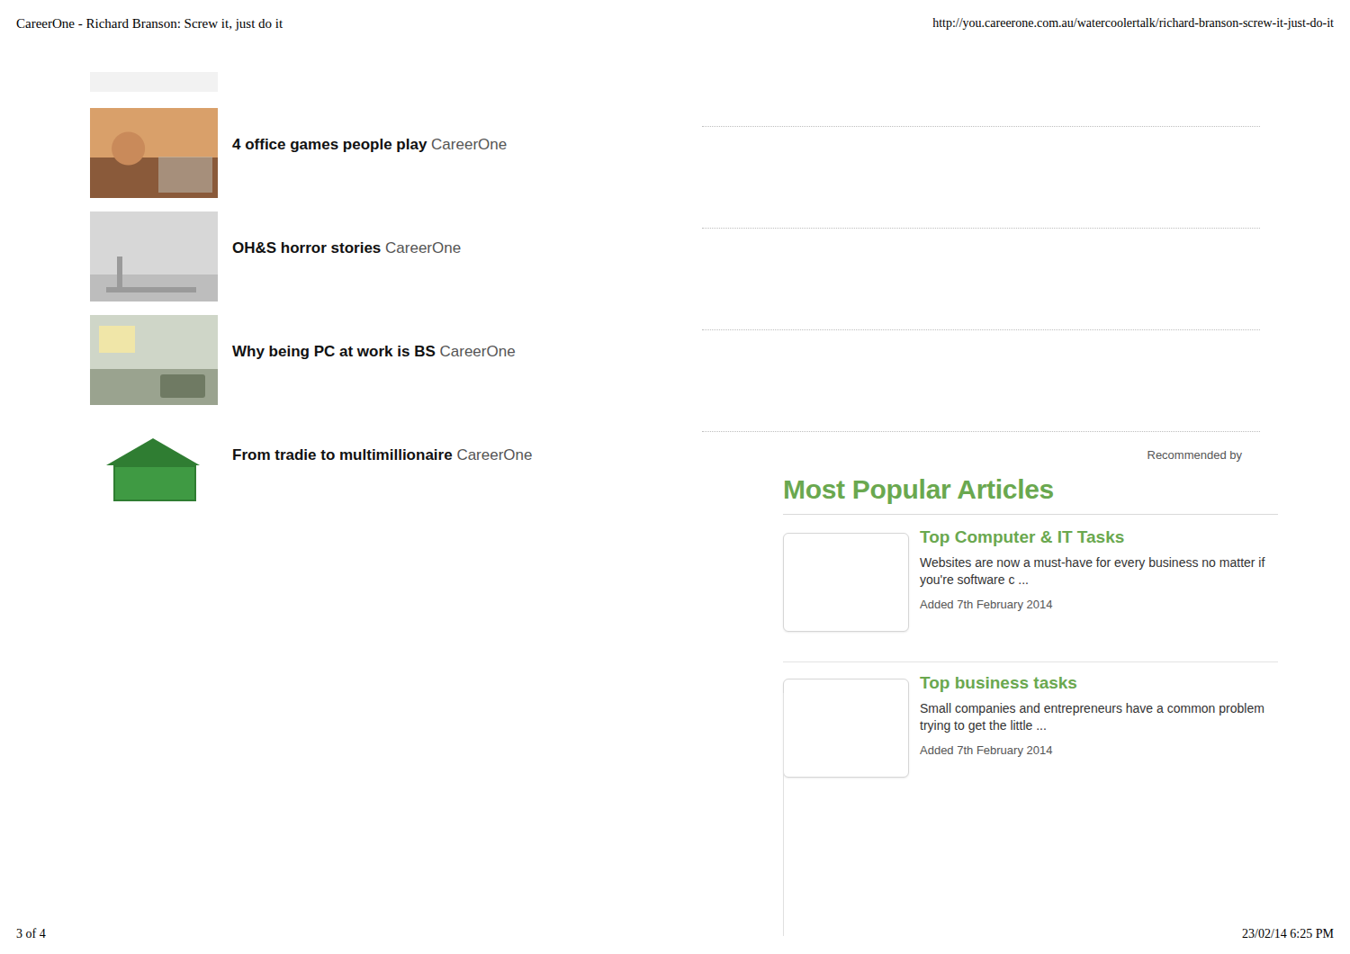CareerOne - Richard Branson: Screw it, just do it http://you.careerone.com.au/watercoolertalk/richard-branson-screw-it-just-do-it
4 office games people play CareerOne
OH&S horror stories CareerOne
Why being PC at work is BS CareerOne
From tradie to multimillionaire CareerOne
Recommended by
Most Popular Articles
Top Computer & IT Tasks
Websites are now a must-have for every business no matter if you're software c ...
Added 7th February 2014
Top business tasks
Small companies and entrepreneurs have a common problem trying to get the little ...
Added 7th February 2014
3 of 4 23/02/14 6:25 PM